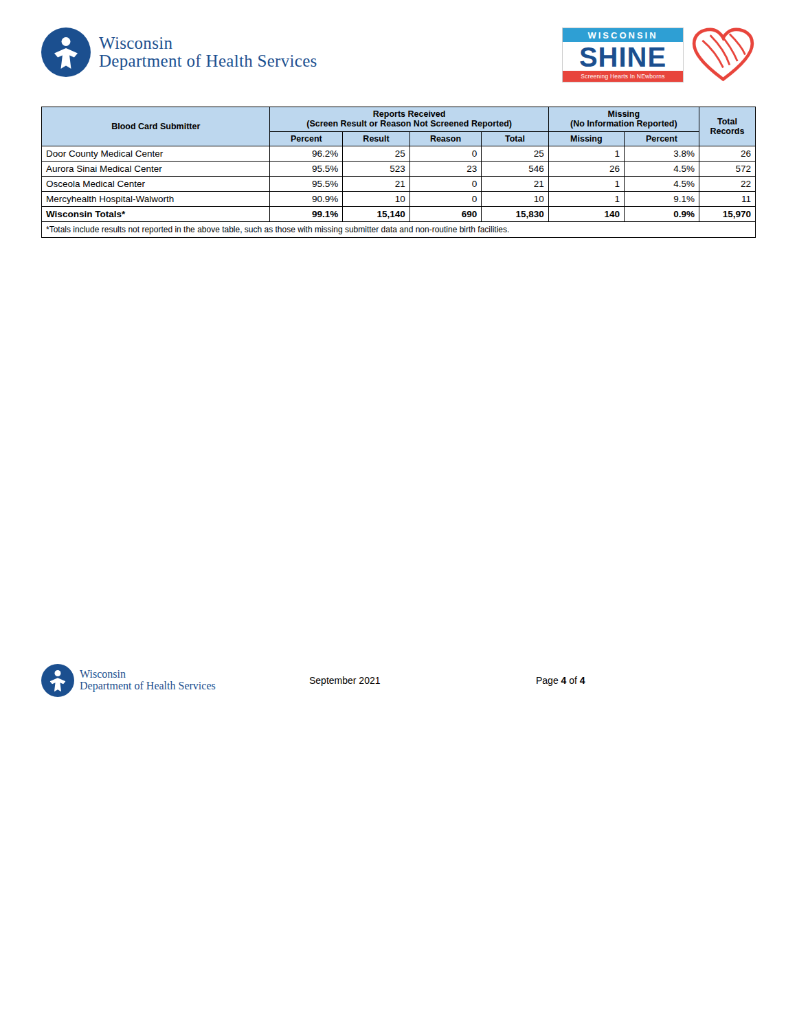Wisconsin
Department of Health Services
WISCONSIN
SHINE
Screening Hearts In NEwborns
| Blood Card Submitter | Reports Received (Screen Result or Reason Not Screened Reported) | Missing (No Information Reported) | Total Records |
| --- | --- | --- | --- |
| Percent | Result | Reason | Total | Missing | Percent |
| Door County Medical Center | 96.2% | 25 | 0 | 25 | 1 | 3.8% | 26 |
| Aurora Sinai Medical Center | 95.5% | 523 | 23 | 546 | 26 | 4.5% | 572 |
| Osceola Medical Center | 95.5% | 21 | 0 | 21 | 1 | 4.5% | 22 |
| Mercyhealth Hospital-Walworth | 90.9% | 10 | 0 | 10 | 1 | 9.1% | 11 |
| Wisconsin Totals* | 99.1% | 15,140 | 690 | 15,830 | 140 | 0.9% | 15,970 |
| *Totals include results not reported in the above table, such as those with missing submitter data and non-routine birth facilities. |
Wisconsin
Department of Health Services
September 2021
Page 4 of 4